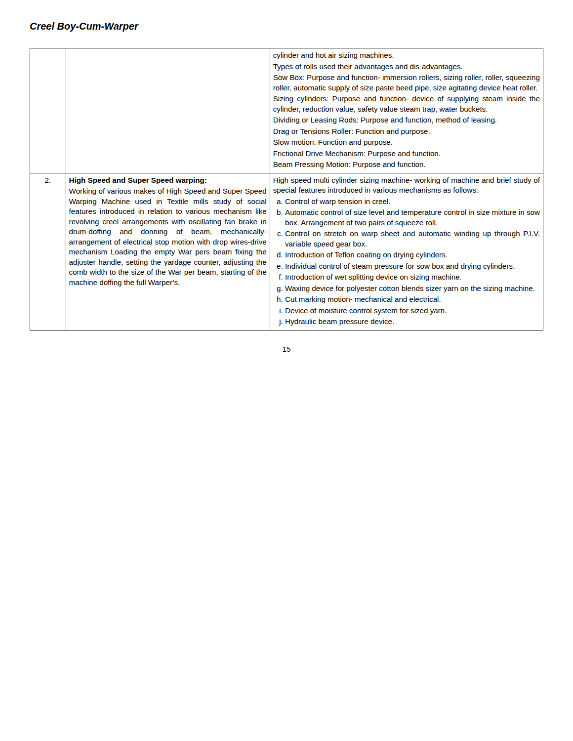Creel Boy-Cum-Warper
| | | cylinder and hot air sizing machines. Types of rolls used their advantages and dis-advantages. Sow Box: Purpose and function- immersion rollers, sizing roller, roller, squeezing roller, automatic supply of size paste beed pipe, size agitating device heat roller. Sizing cylinders: Purpose and function- device of supplying steam inside the cylinder, reduction value, safety value steam trap, water buckets. Dividing or Leasing Rods: Purpose and function, method of leasing. Drag or Tensions Roller: Function and purpose. Slow motion: Function and purpose. Frictional Drive Mechanism: Purpose and function. Beam Pressing Motion: Purpose and function. |
| 2. | High Speed and Super Speed warping: Working of various makes of High Speed and Super Speed Warping Machine used in Textile mills study of social features introduced in relation to various mechanism like revolving creel arrangements with oscillating fan brake in drum-doffing and donning of beam, mechanically-arrangement of electrical stop motion with drop wires-drive mechanism Loading the empty War pers beam fixing the adjuster handle, setting the yardage counter, adjusting the comb width to the size of the War per beam, starting of the machine doffing the full Warper’s. | High speed multi cylinder sizing machine- working of machine and brief study of special features introduced in various mechanisms as follows: Control of warp tension in creel. Automatic control of size level and temperature control in size mixture in sow box. Arrangement of two pairs of squeeze roll. Control on stretch on warp sheet and automatic winding up through P.I.V. variable speed gear box. Introduction of Teflon coating on drying cylinders. Individual control of steam pressure for sow box and drying cylinders. Introduction of wet splitting device on sizing machine. Waxing device for polyester cotton blends sizer yarn on the sizing machine. Cut marking motion- mechanical and electrical. Device of moisture control system for sized yarn. Hydraulic beam pressure device. |
15